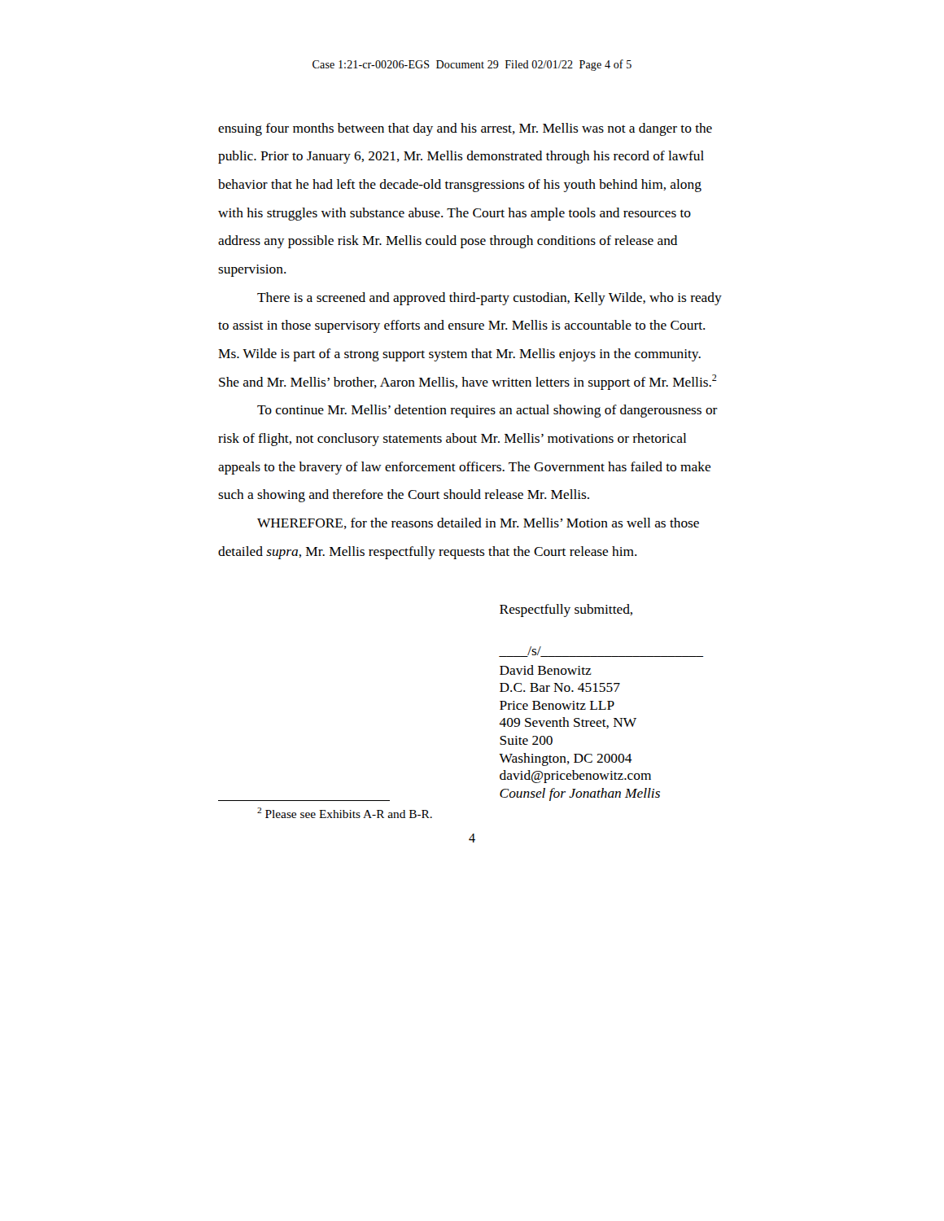Case 1:21-cr-00206-EGS Document 29 Filed 02/01/22 Page 4 of 5
ensuing four months between that day and his arrest, Mr. Mellis was not a danger to the public. Prior to January 6, 2021, Mr. Mellis demonstrated through his record of lawful behavior that he had left the decade-old transgressions of his youth behind him, along with his struggles with substance abuse. The Court has ample tools and resources to address any possible risk Mr. Mellis could pose through conditions of release and supervision.
There is a screened and approved third-party custodian, Kelly Wilde, who is ready to assist in those supervisory efforts and ensure Mr. Mellis is accountable to the Court. Ms. Wilde is part of a strong support system that Mr. Mellis enjoys in the community. She and Mr. Mellis’ brother, Aaron Mellis, have written letters in support of Mr. Mellis.2
To continue Mr. Mellis’ detention requires an actual showing of dangerousness or risk of flight, not conclusory statements about Mr. Mellis’ motivations or rhetorical appeals to the bravery of law enforcement officers. The Government has failed to make such a showing and therefore the Court should release Mr. Mellis.
WHEREFORE, for the reasons detailed in Mr. Mellis’ Motion as well as those detailed supra, Mr. Mellis respectfully requests that the Court release him.
Respectfully submitted,
____/s/_______________________
David Benowitz
D.C. Bar No. 451557
Price Benowitz LLP
409 Seventh Street, NW
Suite 200
Washington, DC 20004
david@pricebenowitz.com
Counsel for Jonathan Mellis
2 Please see Exhibits A-R and B-R.
4